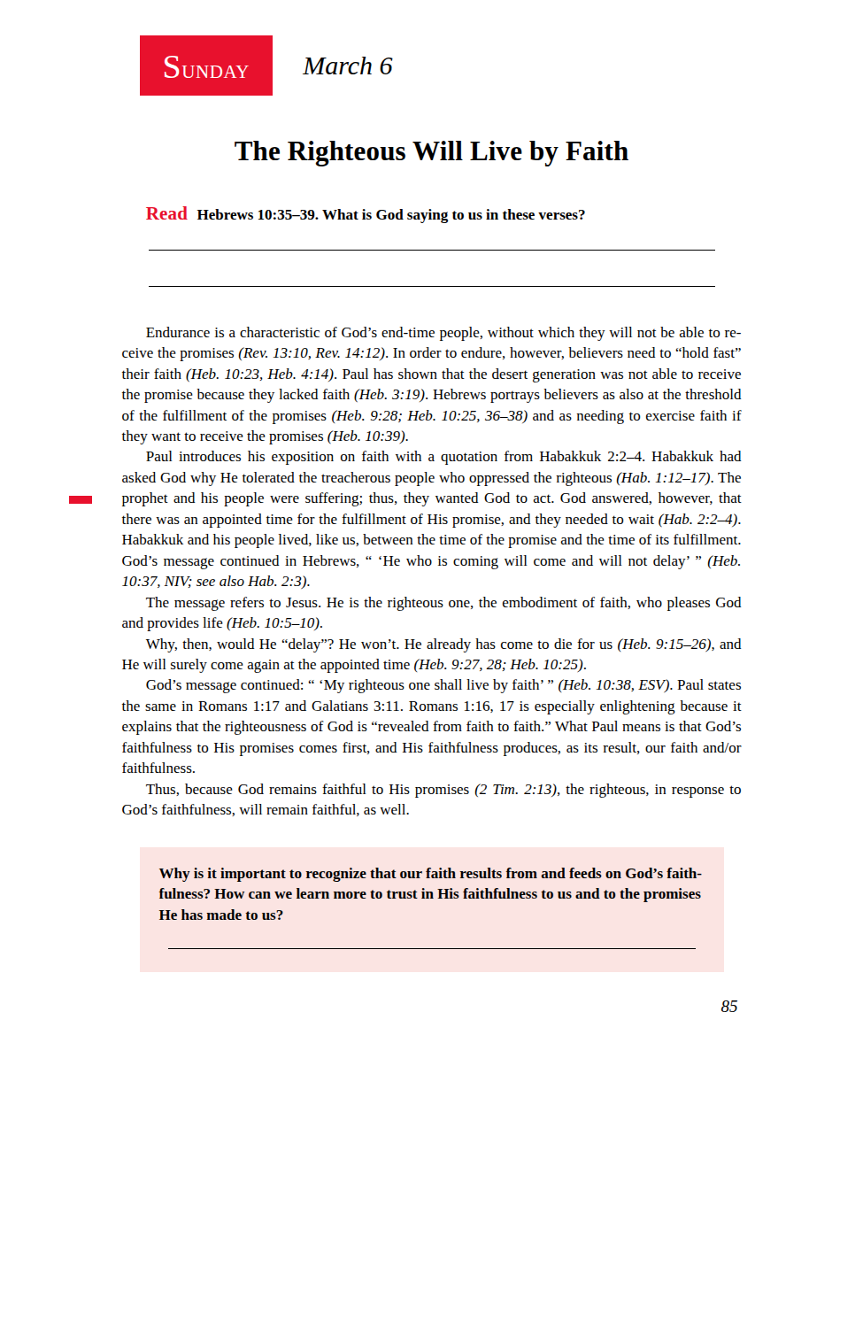Sunday March 6
The Righteous Will Live by Faith
Read Hebrews 10:35–39. What is God saying to us in these verses?
Endurance is a characteristic of God’s end-time people, without which they will not be able to receive the promises (Rev. 13:10, Rev. 14:12). In order to endure, however, believers need to “hold fast” their faith (Heb. 10:23, Heb. 4:14). Paul has shown that the desert generation was not able to receive the promise because they lacked faith (Heb. 3:19). Hebrews portrays believers as also at the threshold of the fulfillment of the promises (Heb. 9:28; Heb. 10:25, 36–38) and as needing to exercise faith if they want to receive the promises (Heb. 10:39).
Paul introduces his exposition on faith with a quotation from Habakkuk 2:2–4. Habakkuk had asked God why He tolerated the treacherous people who oppressed the righteous (Hab. 1:12–17). The prophet and his people were suffering; thus, they wanted God to act. God answered, however, that there was an appointed time for the fulfillment of His promise, and they needed to wait (Hab. 2:2–4). Habakkuk and his people lived, like us, between the time of the promise and the time of its fulfillment. God’s message continued in Hebrews, “ ‘He who is coming will come and will not delay’ ” (Heb. 10:37, NIV; see also Hab. 2:3).
The message refers to Jesus. He is the righteous one, the embodiment of faith, who pleases God and provides life (Heb. 10:5–10).
Why, then, would He “delay”? He won’t. He already has come to die for us (Heb. 9:15–26), and He will surely come again at the appointed time (Heb. 9:27, 28; Heb. 10:25).
God’s message continued: “ ‘My righteous one shall live by faith’ ” (Heb. 10:38, ESV). Paul states the same in Romans 1:17 and Galatians 3:11. Romans 1:16, 17 is especially enlightening because it explains that the righteousness of God is “revealed from faith to faith.” What Paul means is that God’s faithfulness to His promises comes first, and His faithfulness produces, as its result, our faith and/or faithfulness.
Thus, because God remains faithful to His promises (2 Tim. 2:13), the righteous, in response to God’s faithfulness, will remain faithful, as well.
Why is it important to recognize that our faith results from and feeds on God’s faithfulness? How can we learn more to trust in His faithfulness to us and to the promises He has made to us?
85